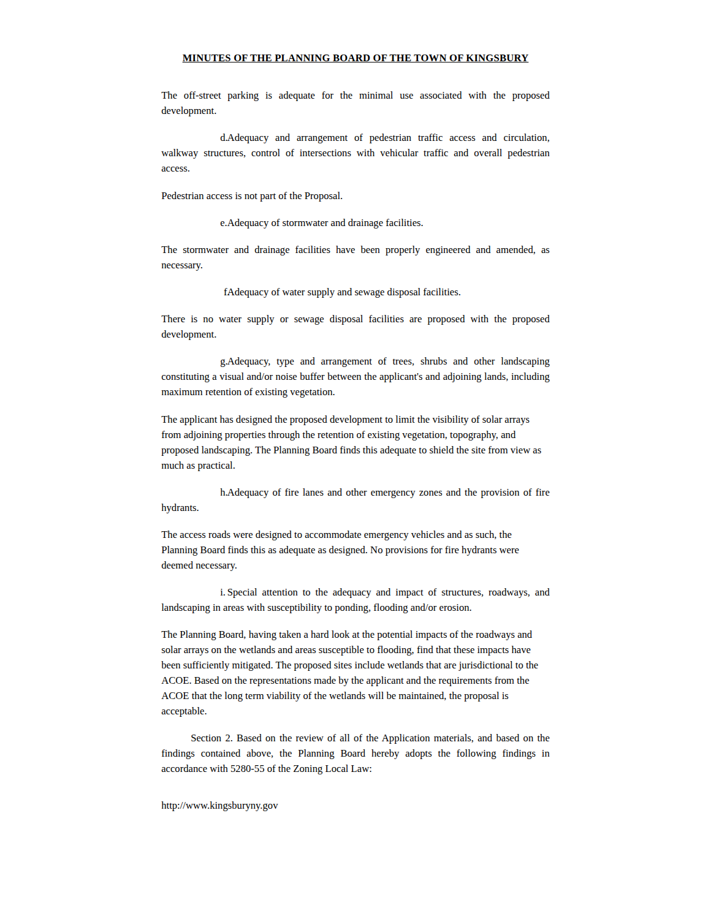MINUTES OF THE PLANNING BOARD OF THE TOWN OF KINGSBURY
The off-street parking is adequate for the minimal use associated with the proposed development.
d. Adequacy and arrangement of pedestrian traffic access and circulation, walkway structures, control of intersections with vehicular traffic and overall pedestrian access.
Pedestrian access is not part of the Proposal.
e. Adequacy of stormwater and drainage facilities.
The stormwater and drainage facilities have been properly engineered and amended, as necessary.
f. Adequacy of water supply and sewage disposal facilities.
There is no water supply or sewage disposal facilities are proposed with the proposed development.
g. Adequacy, type and arrangement of trees, shrubs and other landscaping constituting a visual and/or noise buffer between the applicant's and adjoining lands, including maximum retention of existing vegetation.
The applicant has designed the proposed development to limit the visibility of solar arrays from adjoining properties through the retention of existing vegetation, topography, and proposed landscaping. The Planning Board finds this adequate to shield the site from view as much as practical.
h. Adequacy of fire lanes and other emergency zones and the provision of fire hydrants.
The access roads were designed to accommodate emergency vehicles and as such, the Planning Board finds this as adequate as designed. No provisions for fire hydrants were deemed necessary.
i. Special attention to the adequacy and impact of structures, roadways, and landscaping in areas with susceptibility to ponding, flooding and/or erosion.
The Planning Board, having taken a hard look at the potential impacts of the roadways and solar arrays on the wetlands and areas susceptible to flooding, find that these impacts have been sufficiently mitigated. The proposed sites include wetlands that are jurisdictional to the ACOE. Based on the representations made by the applicant and the requirements from the ACOE that the long term viability of the wetlands will be maintained, the proposal is acceptable.
Section 2. Based on the review of all of the Application materials, and based on the findings contained above, the Planning Board hereby adopts the following findings in accordance with 5280-55 of the Zoning Local Law:
http://www.kingsburyny.gov